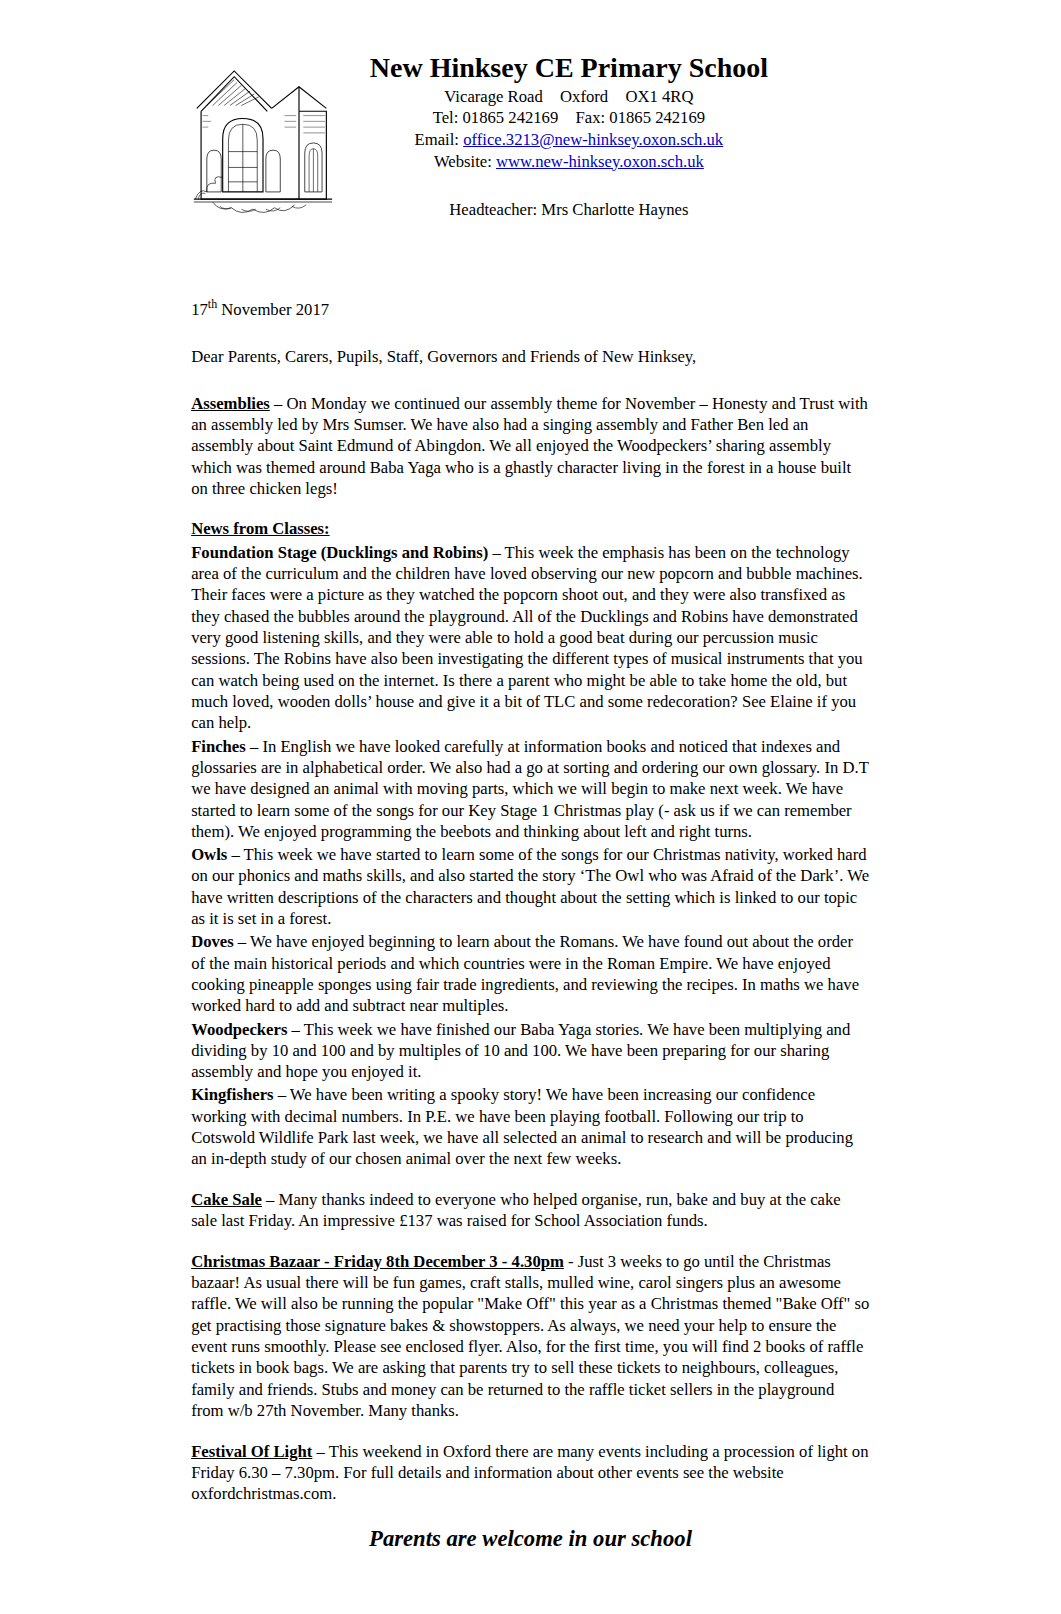New Hinksey CE Primary School
Vicarage Road Oxford OX1 4RQ
Tel: 01865 242169 Fax: 01865 242169
Email: office.3213@new-hinksey.oxon.sch.uk
Website: www.new-hinksey.oxon.sch.uk
Headteacher: Mrs Charlotte Haynes
17th November 2017
Dear Parents, Carers, Pupils, Staff, Governors and Friends of New Hinksey,
Assemblies – On Monday we continued our assembly theme for November – Honesty and Trust with an assembly led by Mrs Sumser. We have also had a singing assembly and Father Ben led an assembly about Saint Edmund of Abingdon. We all enjoyed the Woodpeckers’ sharing assembly which was themed around Baba Yaga who is a ghastly character living in the forest in a house built on three chicken legs!
News from Classes:
Foundation Stage (Ducklings and Robins) – This week the emphasis has been on the technology area of the curriculum and the children have loved observing our new popcorn and bubble machines. Their faces were a picture as they watched the popcorn shoot out, and they were also transfixed as they chased the bubbles around the playground. All of the Ducklings and Robins have demonstrated very good listening skills, and they were able to hold a good beat during our percussion music sessions. The Robins have also been investigating the different types of musical instruments that you can watch being used on the internet. Is there a parent who might be able to take home the old, but much loved, wooden dolls’ house and give it a bit of TLC and some redecoration? See Elaine if you can help.
Finches – In English we have looked carefully at information books and noticed that indexes and glossaries are in alphabetical order. We also had a go at sorting and ordering our own glossary. In D.T we have designed an animal with moving parts, which we will begin to make next week. We have started to learn some of the songs for our Key Stage 1 Christmas play (- ask us if we can remember them). We enjoyed programming the beebots and thinking about left and right turns.
Owls – This week we have started to learn some of the songs for our Christmas nativity, worked hard on our phonics and maths skills, and also started the story ‘The Owl who was Afraid of the Dark’. We have written descriptions of the characters and thought about the setting which is linked to our topic as it is set in a forest.
Doves – We have enjoyed beginning to learn about the Romans. We have found out about the order of the main historical periods and which countries were in the Roman Empire. We have enjoyed cooking pineapple sponges using fair trade ingredients, and reviewing the recipes. In maths we have worked hard to add and subtract near multiples.
Woodpeckers – This week we have finished our Baba Yaga stories. We have been multiplying and dividing by 10 and 100 and by multiples of 10 and 100. We have been preparing for our sharing assembly and hope you enjoyed it.
Kingfishers – We have been writing a spooky story! We have been increasing our confidence working with decimal numbers. In P.E. we have been playing football. Following our trip to Cotswold Wildlife Park last week, we have all selected an animal to research and will be producing an in-depth study of our chosen animal over the next few weeks.
Cake Sale – Many thanks indeed to everyone who helped organise, run, bake and buy at the cake sale last Friday. An impressive £137 was raised for School Association funds.
Christmas Bazaar - Friday 8th December 3 - 4.30pm - Just 3 weeks to go until the Christmas bazaar! As usual there will be fun games, craft stalls, mulled wine, carol singers plus an awesome raffle. We will also be running the popular "Make Off" this year as a Christmas themed "Bake Off" so get practising those signature bakes & showstoppers. As always, we need your help to ensure the event runs smoothly. Please see enclosed flyer. Also, for the first time, you will find 2 books of raffle tickets in book bags. We are asking that parents try to sell these tickets to neighbours, colleagues, family and friends. Stubs and money can be returned to the raffle ticket sellers in the playground from w/b 27th November. Many thanks.
Festival Of Light – This weekend in Oxford there are many events including a procession of light on Friday 6.30 – 7.30pm. For full details and information about other events see the website oxfordchristmas.com.
Parents are welcome in our school